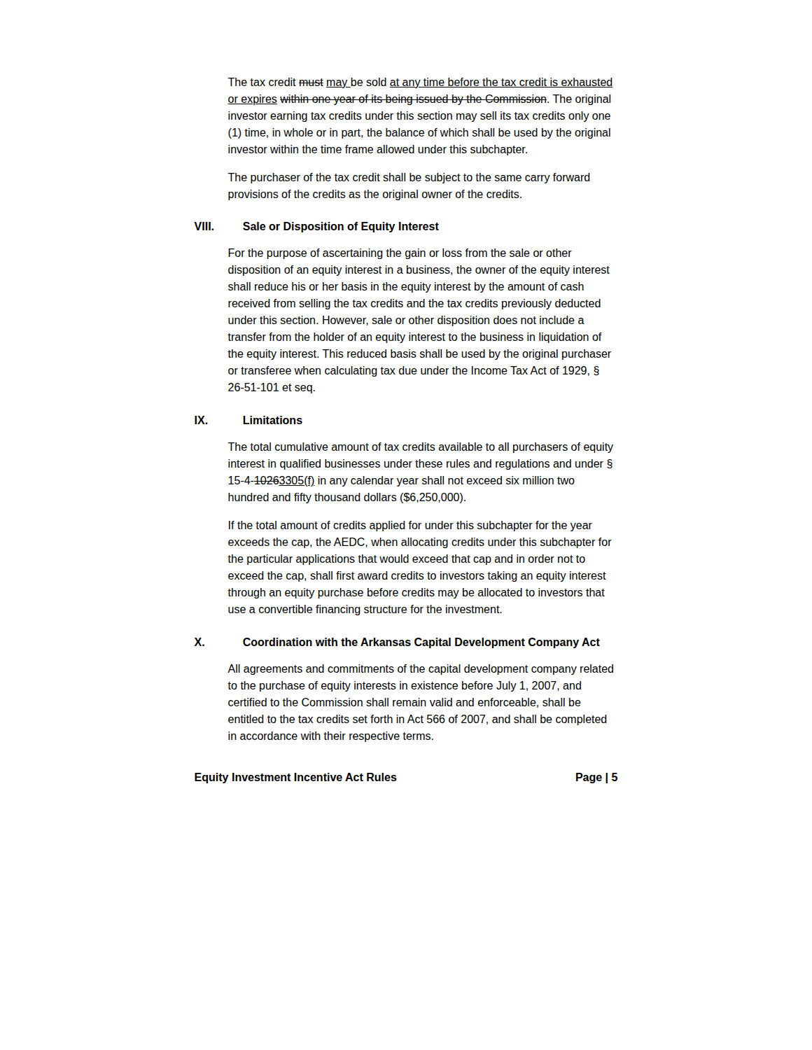The tax credit must may be sold at any time before the tax credit is exhausted or expires within one year of its being issued by the Commission. The original investor earning tax credits under this section may sell its tax credits only one (1) time, in whole or in part, the balance of which shall be used by the original investor within the time frame allowed under this subchapter.
The purchaser of the tax credit shall be subject to the same carry forward provisions of the credits as the original owner of the credits.
VIII. Sale or Disposition of Equity Interest
For the purpose of ascertaining the gain or loss from the sale or other disposition of an equity interest in a business, the owner of the equity interest shall reduce his or her basis in the equity interest by the amount of cash received from selling the tax credits and the tax credits previously deducted under this section. However, sale or other disposition does not include a transfer from the holder of an equity interest to the business in liquidation of the equity interest. This reduced basis shall be used by the original purchaser or transferee when calculating tax due under the Income Tax Act of 1929, § 26-51-101 et seq.
IX. Limitations
The total cumulative amount of tax credits available to all purchasers of equity interest in qualified businesses under these rules and regulations and under § 15-4-10263305(f) in any calendar year shall not exceed six million two hundred and fifty thousand dollars ($6,250,000).
If the total amount of credits applied for under this subchapter for the year exceeds the cap, the AEDC, when allocating credits under this subchapter for the particular applications that would exceed that cap and in order not to exceed the cap, shall first award credits to investors taking an equity interest through an equity purchase before credits may be allocated to investors that use a convertible financing structure for the investment.
X. Coordination with the Arkansas Capital Development Company Act
All agreements and commitments of the capital development company related to the purchase of equity interests in existence before July 1, 2007, and certified to the Commission shall remain valid and enforceable, shall be entitled to the tax credits set forth in Act 566 of 2007, and shall be completed in accordance with their respective terms.
Equity Investment Incentive Act Rules Page | 5